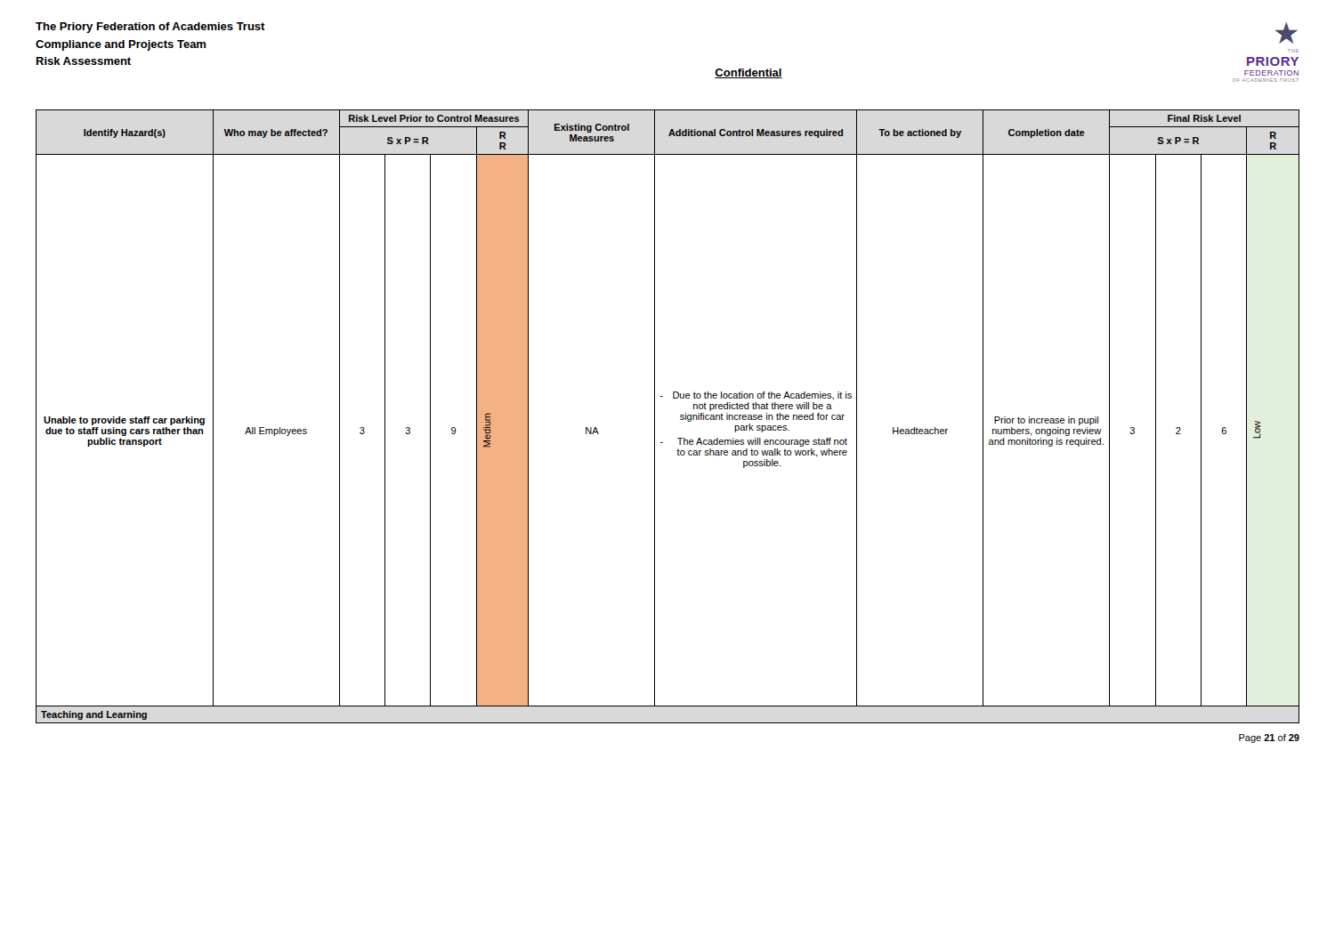The Priory Federation of Academies Trust
Compliance and Projects Team
Risk Assessment
Confidential
★
THE
PRIORY
FEDERATION
OF ACADEMIES TRUST
| Identify Hazard(s) | Who may be affected? | Risk Level Prior to Control Measures | Existing Control Measures | Additional Control Measures required | To be actioned by | Completion date | Final Risk Level |
| --- | --- | --- | --- | --- | --- | --- | --- |
| S x P = R | R R | S x P = R | R R |
| Unable to provide staff car parking due to staff using cars rather than public transport | All Employees | 3 | 3 | 9 | Medium | NA | Due to the location of the Academies, it is not predicted that there will be a significant increase in the need for car park spaces. The Academies will encourage staff not to car share and to walk to work, where possible. | Headteacher | Prior to increase in pupil numbers, ongoing review and monitoring is required. | 3 | 2 | 6 | Low |
| Teaching and Learning |
Page 21 of 29